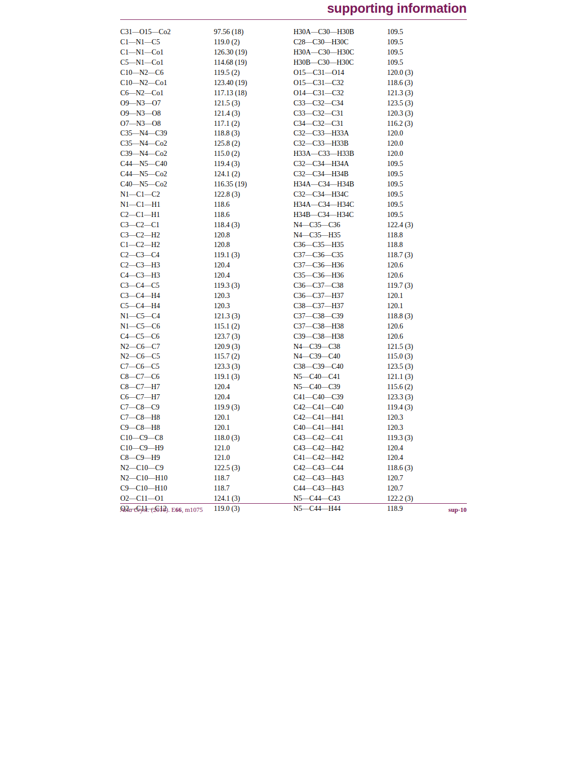supporting information
| C31—O15—Co2 | 97.56 (18) | H30A—C30—H30B | 109.5 |
| C1—N1—C5 | 119.0 (2) | C28—C30—H30C | 109.5 |
| C1—N1—Co1 | 126.30 (19) | H30A—C30—H30C | 109.5 |
| C5—N1—Co1 | 114.68 (19) | H30B—C30—H30C | 109.5 |
| C10—N2—C6 | 119.5 (2) | O15—C31—O14 | 120.0 (3) |
| C10—N2—Co1 | 123.40 (19) | O15—C31—C32 | 118.6 (3) |
| C6—N2—Co1 | 117.13 (18) | O14—C31—C32 | 121.3 (3) |
| O9—N3—O7 | 121.5 (3) | C33—C32—C34 | 123.5 (3) |
| O9—N3—O8 | 121.4 (3) | C33—C32—C31 | 120.3 (3) |
| O7—N3—O8 | 117.1 (2) | C34—C32—C31 | 116.2 (3) |
| C35—N4—C39 | 118.8 (3) | C32—C33—H33A | 120.0 |
| C35—N4—Co2 | 125.8 (2) | C32—C33—H33B | 120.0 |
| C39—N4—Co2 | 115.0 (2) | H33A—C33—H33B | 120.0 |
| C44—N5—C40 | 119.4 (3) | C32—C34—H34A | 109.5 |
| C44—N5—Co2 | 124.1 (2) | C32—C34—H34B | 109.5 |
| C40—N5—Co2 | 116.35 (19) | H34A—C34—H34B | 109.5 |
| N1—C1—C2 | 122.8 (3) | C32—C34—H34C | 109.5 |
| N1—C1—H1 | 118.6 | H34A—C34—H34C | 109.5 |
| C2—C1—H1 | 118.6 | H34B—C34—H34C | 109.5 |
| C3—C2—C1 | 118.4 (3) | N4—C35—C36 | 122.4 (3) |
| C3—C2—H2 | 120.8 | N4—C35—H35 | 118.8 |
| C1—C2—H2 | 120.8 | C36—C35—H35 | 118.8 |
| C2—C3—C4 | 119.1 (3) | C37—C36—C35 | 118.7 (3) |
| C2—C3—H3 | 120.4 | C37—C36—H36 | 120.6 |
| C4—C3—H3 | 120.4 | C35—C36—H36 | 120.6 |
| C3—C4—C5 | 119.3 (3) | C36—C37—C38 | 119.7 (3) |
| C3—C4—H4 | 120.3 | C36—C37—H37 | 120.1 |
| C5—C4—H4 | 120.3 | C38—C37—H37 | 120.1 |
| N1—C5—C4 | 121.3 (3) | C37—C38—C39 | 118.8 (3) |
| N1—C5—C6 | 115.1 (2) | C37—C38—H38 | 120.6 |
| C4—C5—C6 | 123.7 (3) | C39—C38—H38 | 120.6 |
| N2—C6—C7 | 120.9 (3) | N4—C39—C38 | 121.5 (3) |
| N2—C6—C5 | 115.7 (2) | N4—C39—C40 | 115.0 (3) |
| C7—C6—C5 | 123.3 (3) | C38—C39—C40 | 123.5 (3) |
| C8—C7—C6 | 119.1 (3) | N5—C40—C41 | 121.1 (3) |
| C8—C7—H7 | 120.4 | N5—C40—C39 | 115.6 (2) |
| C6—C7—H7 | 120.4 | C41—C40—C39 | 123.3 (3) |
| C7—C8—C9 | 119.9 (3) | C42—C41—C40 | 119.4 (3) |
| C7—C8—H8 | 120.1 | C42—C41—H41 | 120.3 |
| C9—C8—H8 | 120.1 | C40—C41—H41 | 120.3 |
| C10—C9—C8 | 118.0 (3) | C43—C42—C41 | 119.3 (3) |
| C10—C9—H9 | 121.0 | C43—C42—H42 | 120.4 |
| C8—C9—H9 | 121.0 | C41—C42—H42 | 120.4 |
| N2—C10—C9 | 122.5 (3) | C42—C43—C44 | 118.6 (3) |
| N2—C10—H10 | 118.7 | C42—C43—H43 | 120.7 |
| C9—C10—H10 | 118.7 | C44—C43—H43 | 120.7 |
| O2—C11—O1 | 124.1 (3) | N5—C44—C43 | 122.2 (3) |
| O2—C11—C12 | 119.0 (3) | N5—C44—H44 | 118.9 |
Acta Cryst. (2010). E66, m1075
sup-10